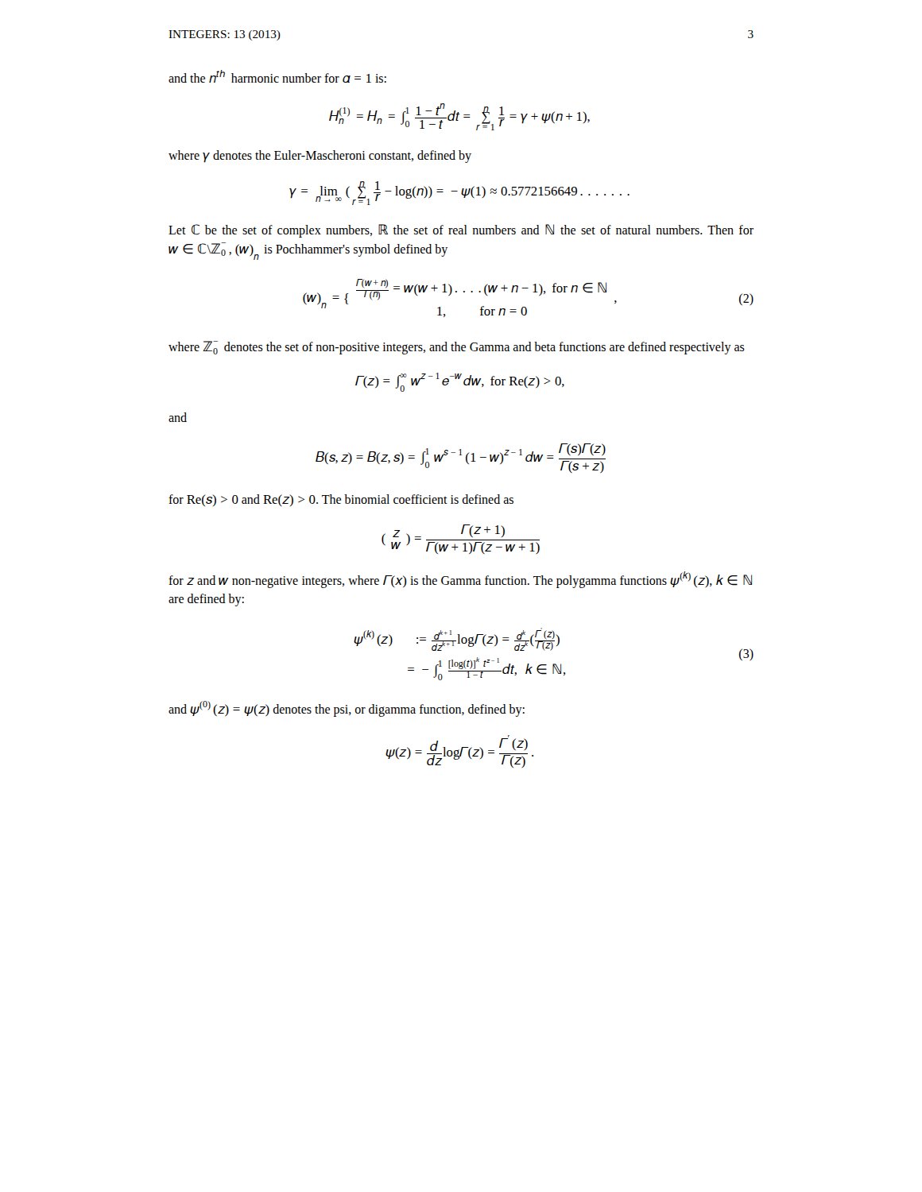INTEGERS: 13 (2013) 3
and the nth harmonic number for α=1 is:
Hn(1) = Hn = ∫01 1−tn 1−t dt = ∑r=1n 1r = γ+ψ(n+1) ,
where γ denotes the Euler-Mascheroni constant, defined by
γ= limn→∞ ( ∑r=1n 1r − log⁡(n) ) = −ψ(1) ≈ 0.5772156649.......
Let ℂ be the set of complex numbers, ℝ the set of real numbers and ℕ the set of natural numbers. Then for w∈ℂ\ℤ0−, (w)n is Pochhammer's symbol defined by
(w)n = { Γ(w+n) Γ(n) = w(w+1) .... (w+n−1) , for n∈ℕ 1 , for n=0 , (2)
where ℤ0− denotes the set of non-positive integers, and the Gamma and beta functions are defined respectively as
Γ(z) = ∫0∞ wz−1 e−w dw , for Re(z)>0 ,
and
B(s,z) = B(z,s) = ∫01 ws−1 (1−w)z−1 dw = Γ(s)Γ(z) Γ(s+z)
for Re(s)>0 and Re(z)>0. The binomial coefficient is defined as
( z w ) = Γ(z+1) Γ(w+1)Γ(z−w+1)
for z and w non-negative integers, where Γ(x) is the Gamma function. The polygamma functions ψ(k)(z), k∈ℕ are defined by:
ψ(k) (z) := dk+1 dzk+1 log⁡Γ(z) = dk dzk ( Γ′(z) Γ(z) ) = − ∫01 [log(t)]k tz−1 1−t dt , k∈ℕ , (3)
and ψ(0)(z)=ψ(z) denotes the psi, or digamma function, defined by:
ψ(z) = ddz log⁡Γ(z) = Γ′(z) Γ(z) .